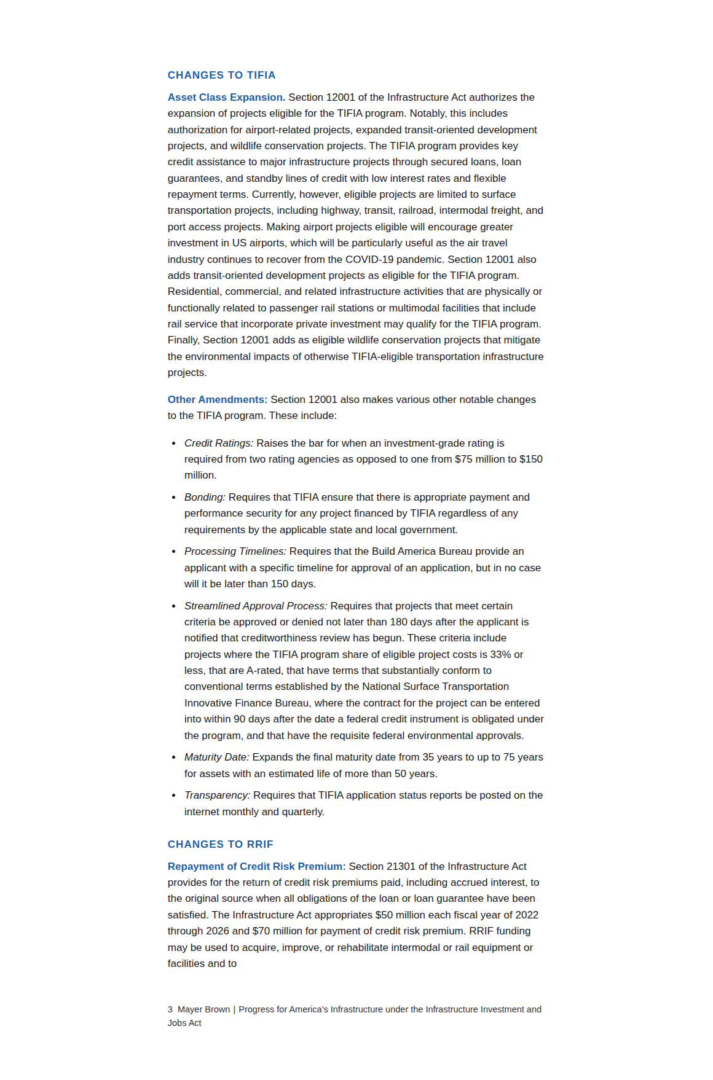Changes to TIFIA
Asset Class Expansion. Section 12001 of the Infrastructure Act authorizes the expansion of projects eligible for the TIFIA program. Notably, this includes authorization for airport-related projects, expanded transit-oriented development projects, and wildlife conservation projects. The TIFIA program provides key credit assistance to major infrastructure projects through secured loans, loan guarantees, and standby lines of credit with low interest rates and flexible repayment terms. Currently, however, eligible projects are limited to surface transportation projects, including highway, transit, railroad, intermodal freight, and port access projects. Making airport projects eligible will encourage greater investment in US airports, which will be particularly useful as the air travel industry continues to recover from the COVID-19 pandemic. Section 12001 also adds transit-oriented development projects as eligible for the TIFIA program. Residential, commercial, and related infrastructure activities that are physically or functionally related to passenger rail stations or multimodal facilities that include rail service that incorporate private investment may qualify for the TIFIA program. Finally, Section 12001 adds as eligible wildlife conservation projects that mitigate the environmental impacts of otherwise TIFIA-eligible transportation infrastructure projects.
Other Amendments: Section 12001 also makes various other notable changes to the TIFIA program. These include:
Credit Ratings: Raises the bar for when an investment-grade rating is required from two rating agencies as opposed to one from $75 million to $150 million.
Bonding: Requires that TIFIA ensure that there is appropriate payment and performance security for any project financed by TIFIA regardless of any requirements by the applicable state and local government.
Processing Timelines: Requires that the Build America Bureau provide an applicant with a specific timeline for approval of an application, but in no case will it be later than 150 days.
Streamlined Approval Process: Requires that projects that meet certain criteria be approved or denied not later than 180 days after the applicant is notified that creditworthiness review has begun. These criteria include projects where the TIFIA program share of eligible project costs is 33% or less, that are A-rated, that have terms that substantially conform to conventional terms established by the National Surface Transportation Innovative Finance Bureau, where the contract for the project can be entered into within 90 days after the date a federal credit instrument is obligated under the program, and that have the requisite federal environmental approvals.
Maturity Date: Expands the final maturity date from 35 years to up to 75 years for assets with an estimated life of more than 50 years.
Transparency: Requires that TIFIA application status reports be posted on the internet monthly and quarterly.
Changes to RRIF
Repayment of Credit Risk Premium: Section 21301 of the Infrastructure Act provides for the return of credit risk premiums paid, including accrued interest, to the original source when all obligations of the loan or loan guarantee have been satisfied. The Infrastructure Act appropriates $50 million each fiscal year of 2022 through 2026 and $70 million for payment of credit risk premium. RRIF funding may be used to acquire, improve, or rehabilitate intermodal or rail equipment or facilities and to
3 Mayer Brown|Progress for America's Infrastructure under the Infrastructure Investment and Jobs Act